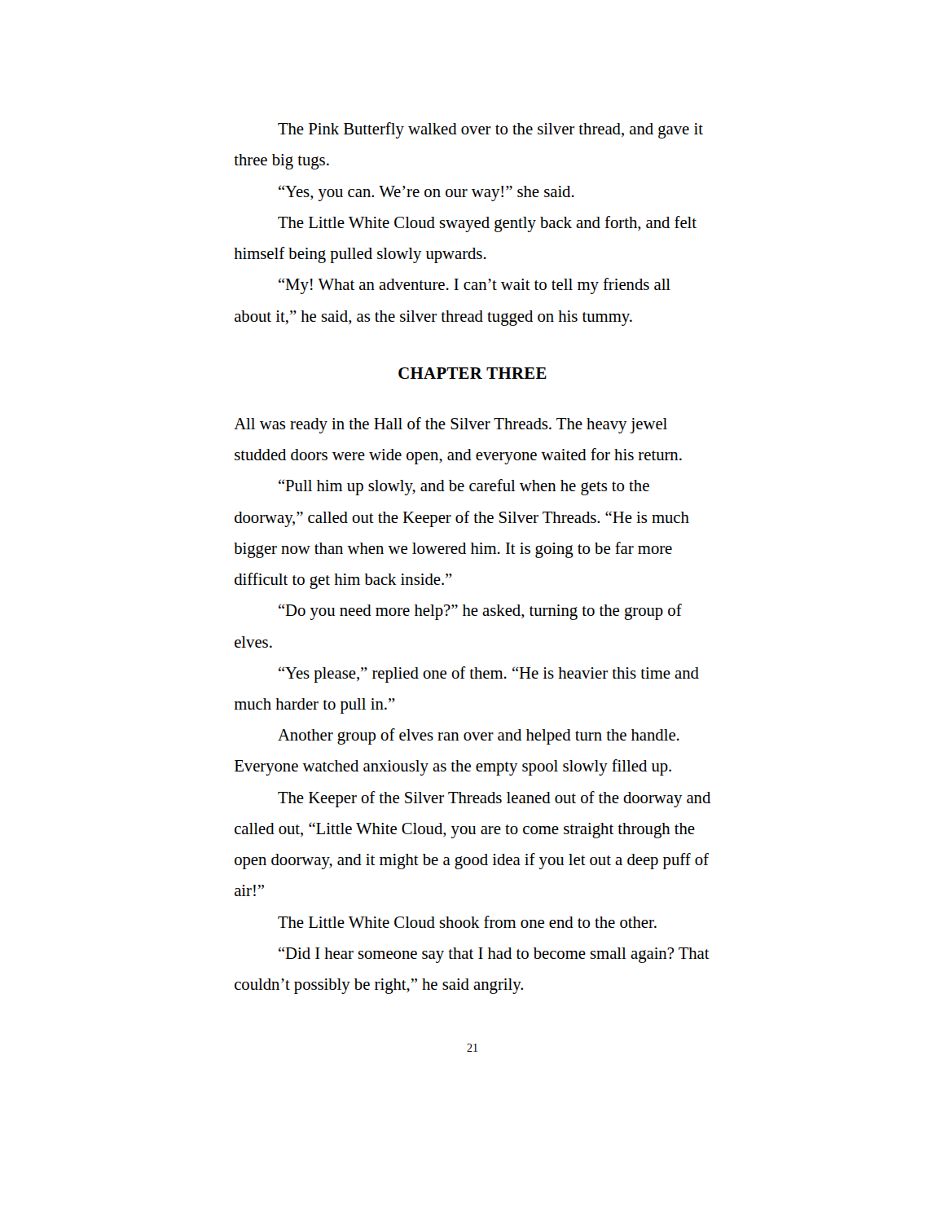The Pink Butterfly walked over to the silver thread, and gave it three big tugs.
“Yes, you can. We’re on our way!” she said.
The Little White Cloud swayed gently back and forth, and felt himself being pulled slowly upwards.
“My! What an adventure. I can’t wait to tell my friends all about it,” he said, as the silver thread tugged on his tummy.
CHAPTER THREE
All was ready in the Hall of the Silver Threads. The heavy jewel studded doors were wide open, and everyone waited for his return.
“Pull him up slowly, and be careful when he gets to the doorway,” called out the Keeper of the Silver Threads. “He is much bigger now than when we lowered him. It is going to be far more difficult to get him back inside.”
“Do you need more help?” he asked, turning to the group of elves.
“Yes please,” replied one of them. “He is heavier this time and much harder to pull in.”
Another group of elves ran over and helped turn the handle. Everyone watched anxiously as the empty spool slowly filled up.
The Keeper of the Silver Threads leaned out of the doorway and called out, “Little White Cloud, you are to come straight through the open doorway, and it might be a good idea if you let out a deep puff of air!”
The Little White Cloud shook from one end to the other.
“Did I hear someone say that I had to become small again? That couldn’t possibly be right,” he said angrily.
21